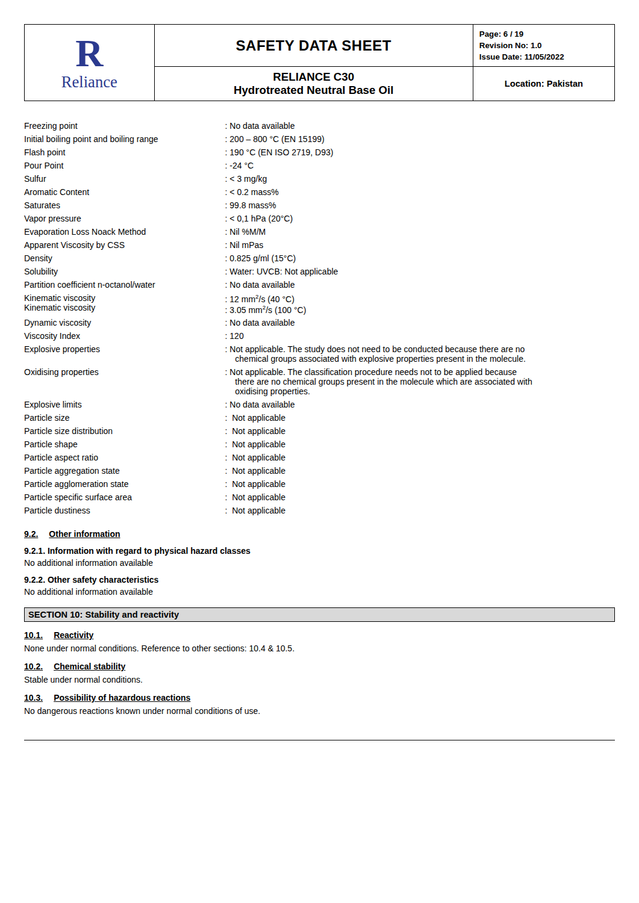| R Reliance | SAFETY DATA SHEET | Page: 6 / 19 Revision No: 1.0 Issue Date: 11/05/2022 |
| RELIANCE C30 Hydrotreated Neutral Base Oil | Location: Pakistan |
| Freezing point | : No data available |
| Initial boiling point and boiling range | : 200 – 800 °C (EN 15199) |
| Flash point | : 190 °C (EN ISO 2719, D93) |
| Pour Point | : -24 °C |
| Sulfur | : < 3 mg/kg |
| Aromatic Content | : < 0.2 mass% |
| Saturates | : 99.8 mass% |
| Vapor pressure | : < 0,1 hPa (20°C) |
| Evaporation Loss Noack Method | : Nil %M/M |
| Apparent Viscosity by CSS | : Nil mPas |
| Density | : 0.825 g/ml (15°C) |
| Solubility | : Water: UVCB: Not applicable |
| Partition coefficient n-octanol/water | : No data available |
| Kinematic viscosity Kinematic viscosity | : 12 mm 2 /s (40 °C) : 3.05 mm 2 /s (100 °C) |
| Dynamic viscosity | : No data available |
| Viscosity Index | : 120 |
| Explosive properties | : Not applicable. The study does not need to be conducted because there are no chemical groups associated with explosive properties present in the molecule. |
| Oxidising properties | : Not applicable. The classification procedure needs not to be applied because there are no chemical groups present in the molecule which are associated with oxidising properties. |
| Explosive limits | : No data available |
| Particle size | : Not applicable |
| Particle size distribution | : Not applicable |
| Particle shape | : Not applicable |
| Particle aspect ratio | : Not applicable |
| Particle aggregation state | : Not applicable |
| Particle agglomeration state | : Not applicable |
| Particle specific surface area | : Not applicable |
| Particle dustiness | : Not applicable |
9.2. Other information
9.2.1. Information with regard to physical hazard classes
No additional information available
9.2.2. Other safety characteristics
No additional information available
SECTION 10: Stability and reactivity
10.1. Reactivity
None under normal conditions. Reference to other sections: 10.4 & 10.5.
10.2. Chemical stability
Stable under normal conditions.
10.3. Possibility of hazardous reactions
No dangerous reactions known under normal conditions of use.